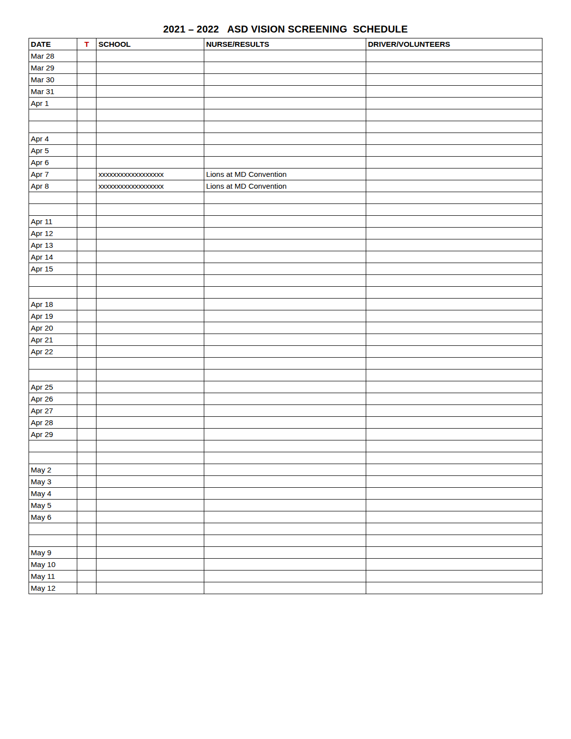2021 – 2022 ASD VISION SCREENING SCHEDULE
| DATE | T | SCHOOL | NURSE/RESULTS | DRIVER/VOLUNTEERS |
| --- | --- | --- | --- | --- |
| Mar 28 | | | | |
| Mar 29 | | | | |
| Mar 30 | | | | |
| Mar 31 | | | | |
| Apr 1 | | | | |
| Apr 4 | | | | |
| Apr 5 | | | | |
| Apr 6 | | | | |
| Apr 7 | | xxxxxxxxxxxxxxxxxx | Lions at MD Convention | |
| Apr 8 | | xxxxxxxxxxxxxxxxxx | Lions at MD Convention | |
| Apr 11 | | | | |
| Apr 12 | | | | |
| Apr 13 | | | | |
| Apr 14 | | | | |
| Apr 15 | | | | |
| Apr 18 | | | | |
| Apr 19 | | | | |
| Apr 20 | | | | |
| Apr 21 | | | | |
| Apr 22 | | | | |
| Apr 25 | | | | |
| Apr 26 | | | | |
| Apr 27 | | | | |
| Apr 28 | | | | |
| Apr 29 | | | | |
| May 2 | | | | |
| May 3 | | | | |
| May 4 | | | | |
| May 5 | | | | |
| May 6 | | | | |
| May 9 | | | | |
| May 10 | | | | |
| May 11 | | | | |
| May 12 | | | | |